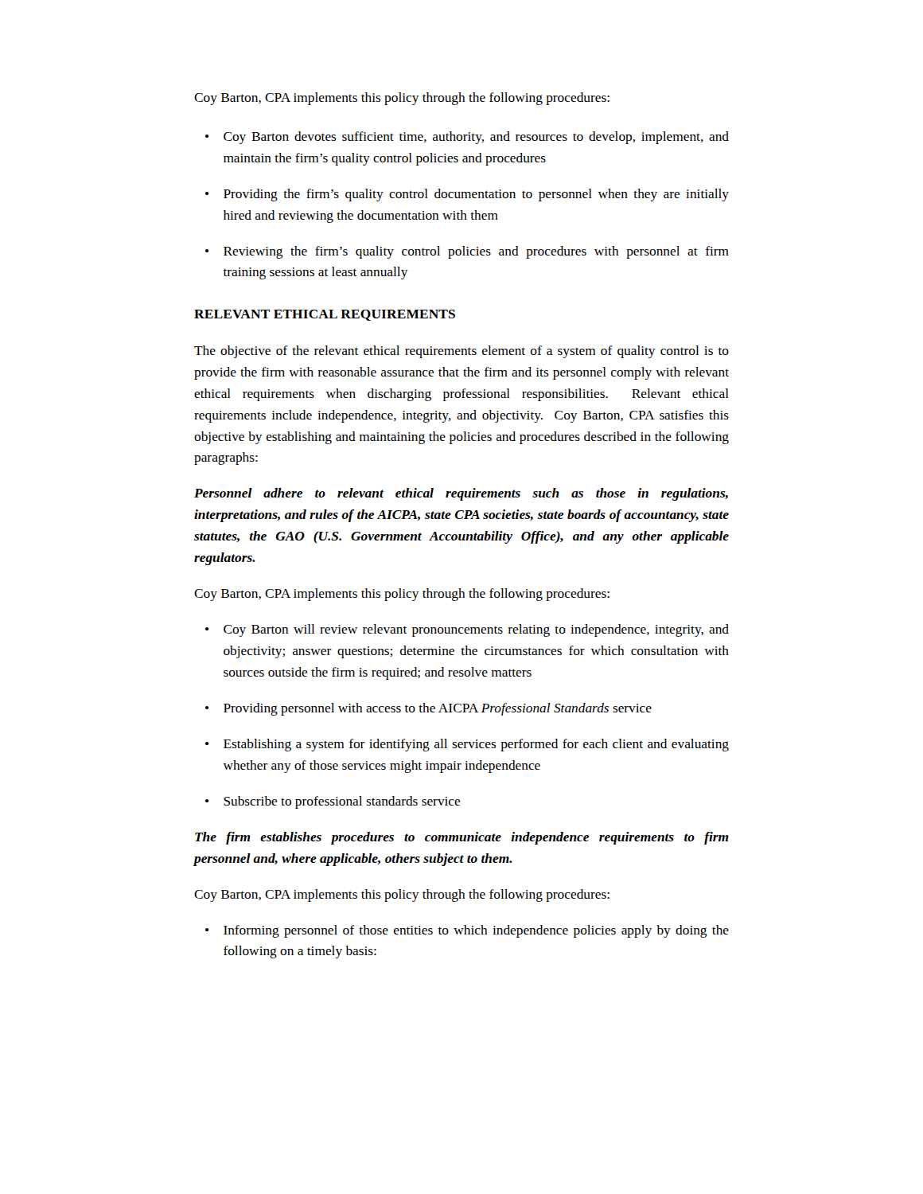Coy Barton, CPA implements this policy through the following procedures:
Coy Barton devotes sufficient time, authority, and resources to develop, implement, and maintain the firm’s quality control policies and procedures
Providing the firm’s quality control documentation to personnel when they are initially hired and reviewing the documentation with them
Reviewing the firm’s quality control policies and procedures with personnel at firm training sessions at least annually
Relevant Ethical Requirements
The objective of the relevant ethical requirements element of a system of quality control is to provide the firm with reasonable assurance that the firm and its personnel comply with relevant ethical requirements when discharging professional responsibilities. Relevant ethical requirements include independence, integrity, and objectivity. Coy Barton, CPA satisfies this objective by establishing and maintaining the policies and procedures described in the following paragraphs:
Personnel adhere to relevant ethical requirements such as those in regulations, interpretations, and rules of the AICPA, state CPA societies, state boards of accountancy, state statutes, the GAO (U.S. Government Accountability Office), and any other applicable regulators.
Coy Barton, CPA implements this policy through the following procedures:
Coy Barton will review relevant pronouncements relating to independence, integrity, and objectivity; answer questions; determine the circumstances for which consultation with sources outside the firm is required; and resolve matters
Providing personnel with access to the AICPA Professional Standards service
Establishing a system for identifying all services performed for each client and evaluating whether any of those services might impair independence
Subscribe to professional standards service
The firm establishes procedures to communicate independence requirements to firm personnel and, where applicable, others subject to them.
Coy Barton, CPA implements this policy through the following procedures:
Informing personnel of those entities to which independence policies apply by doing the following on a timely basis: